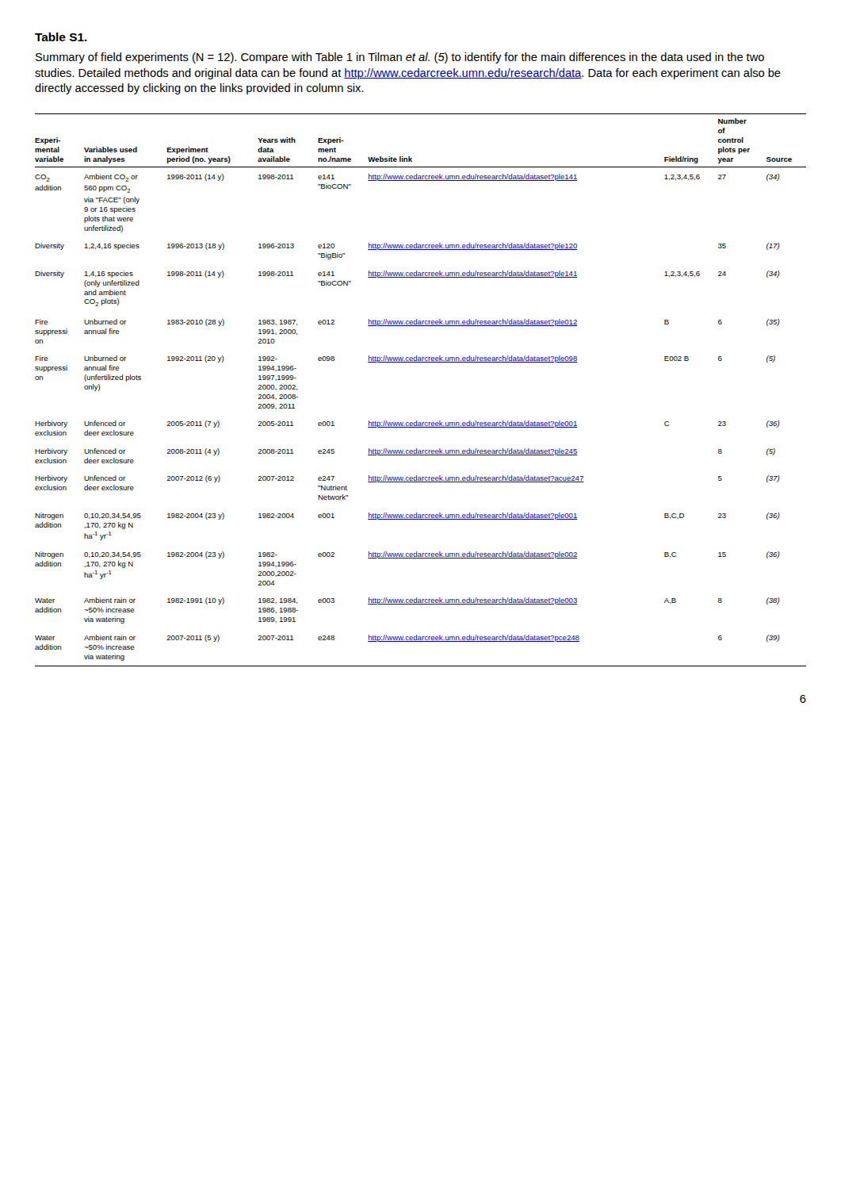Table S1.
Summary of field experiments (N = 12). Compare with Table 1 in Tilman et al. (5) to identify for the main differences in the data used in the two studies. Detailed methods and original data can be found at http://www.cedarcreek.umn.edu/research/data. Data for each experiment can also be directly accessed by clicking on the links provided in column six.
| Experi- mental variable | Variables used in analyses | Experiment period (no. years) | Years with data available | Experi- ment no./name | Website link | Field/ring | Number of control plots per year | Source |
| --- | --- | --- | --- | --- | --- | --- | --- | --- |
| CO 2 addition | Ambient CO 2 or 560 ppm CO 2 via "FACE" (only 9 or 16 species plots that were unfertilized) | 1998-2011 (14 y) | 1998-2011 | e141 "BioCON" | http://www.cedarcreek.umn.edu/research/data/dataset?ple141 | 1,2,3,4,5,6 | 27 | (34) |
| Diversity | 1,2,4,16 species | 1996-2013 (18 y) | 1996-2013 | e120 "BigBio" | http://www.cedarcreek.umn.edu/research/data/dataset?ple120 | | 35 | (17) |
| Diversity | 1,4,16 species (only unfertilized and ambient CO 2 plots) | 1998-2011 (14 y) | 1998-2011 | e141 "BioCON" | http://www.cedarcreek.umn.edu/research/data/dataset?ple141 | 1,2,3,4,5,6 | 24 | (34) |
| Fire suppressi on | Unburned or annual fire | 1983-2010 (28 y) | 1983, 1987, 1991, 2000, 2010 | e012 | http://www.cedarcreek.umn.edu/research/data/dataset?ple012 | B | 6 | (35) |
| Fire suppressi on | Unburned or annual fire (unfertilized plots only) | 1992-2011 (20 y) | 1992- 1994,1996- 1997,1999- 2000, 2002, 2004, 2008- 2009, 2011 | e098 | http://www.cedarcreek.umn.edu/research/data/dataset?ple098 | E002 B | 6 | (5) |
| Herbivory exclusion | Unfenced or deer exclosure | 2005-2011 (7 y) | 2005-2011 | e001 | http://www.cedarcreek.umn.edu/research/data/dataset?ple001 | C | 23 | (36) |
| Herbivory exclusion | Unfenced or deer exclosure | 2008-2011 (4 y) | 2008-2011 | e245 | http://www.cedarcreek.umn.edu/research/data/dataset?ple245 | | 8 | (5) |
| Herbivory exclusion | Unfenced or deer exclosure | 2007-2012 (6 y) | 2007-2012 | e247 "Nutrient Network" | http://www.cedarcreek.umn.edu/research/data/dataset?acue247 | | 5 | (37) |
| Nitrogen addition | 0,10,20,34,54,95 ,170, 270 kg N ha -1 yr -1 | 1982-2004 (23 y) | 1982-2004 | e001 | http://www.cedarcreek.umn.edu/research/data/dataset?ple001 | B,C,D | 23 | (36) |
| Nitrogen addition | 0,10,20,34,54,95 ,170, 270 kg N ha -1 yr -1 | 1982-2004 (23 y) | 1982- 1994,1996- 2000,2002- 2004 | e002 | http://www.cedarcreek.umn.edu/research/data/dataset?ple002 | B,C | 15 | (36) |
| Water addition | Ambient rain or ~50% increase via watering | 1982-1991 (10 y) | 1982, 1984, 1986, 1988- 1989, 1991 | e003 | http://www.cedarcreek.umn.edu/research/data/dataset?ple003 | A,B | 8 | (38) |
| Water addition | Ambient rain or ~50% increase via watering | 2007-2011 (5 y) | 2007-2011 | e248 | http://www.cedarcreek.umn.edu/research/data/dataset?pce248 | | 6 | (39) |
6